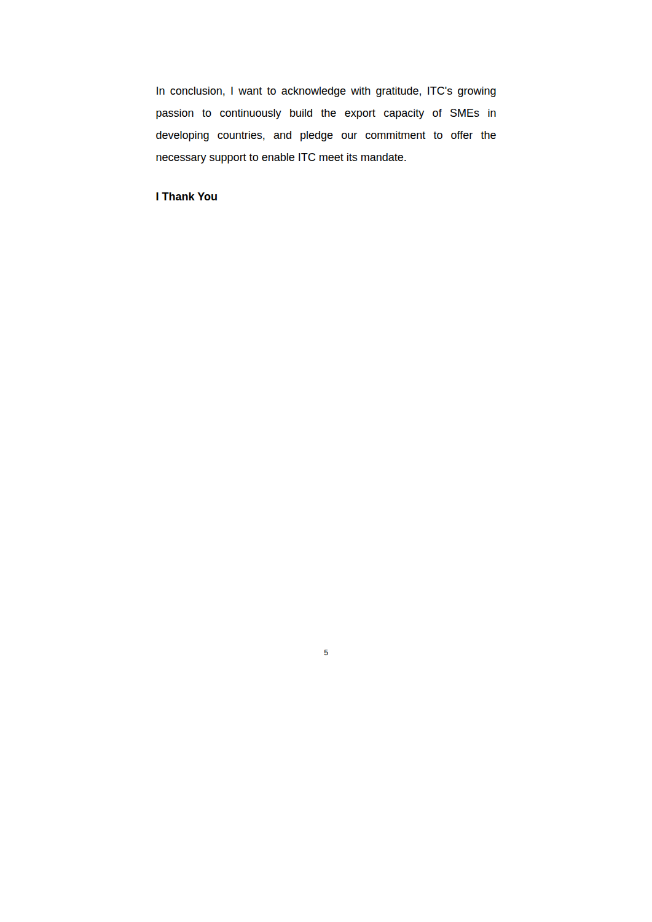In conclusion, I want to acknowledge with gratitude, ITC's growing passion to continuously build the export capacity of SMEs in developing countries, and pledge our commitment to offer the necessary support to enable ITC meet its mandate.
I Thank You
5